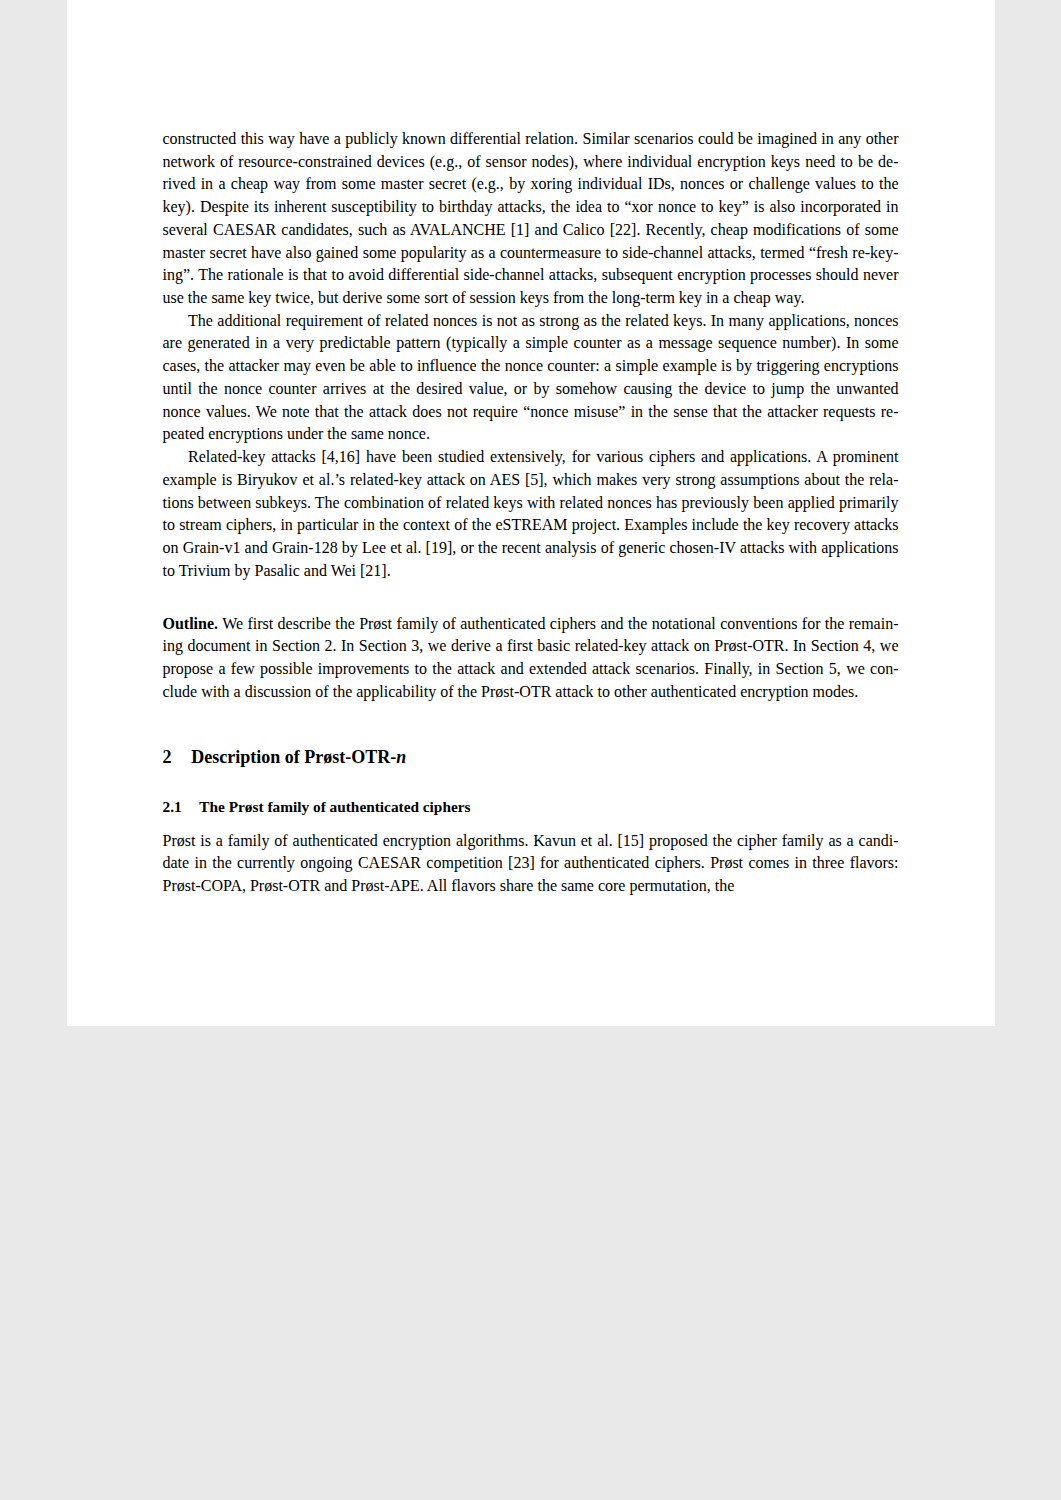constructed this way have a publicly known differential relation. Similar scenarios could be imagined in any other network of resource-constrained devices (e.g., of sensor nodes), where individual encryption keys need to be derived in a cheap way from some master secret (e.g., by xoring individual IDs, nonces or challenge values to the key). Despite its inherent susceptibility to birthday attacks, the idea to “xor nonce to key” is also incorporated in several CAESAR candidates, such as AVALANCHE [1] and Calico [22]. Recently, cheap modifications of some master secret have also gained some popularity as a countermeasure to side-channel attacks, termed “fresh re-keying”. The rationale is that to avoid differential side-channel attacks, subsequent encryption processes should never use the same key twice, but derive some sort of session keys from the long-term key in a cheap way.
The additional requirement of related nonces is not as strong as the related keys. In many applications, nonces are generated in a very predictable pattern (typically a simple counter as a message sequence number). In some cases, the attacker may even be able to influence the nonce counter: a simple example is by triggering encryptions until the nonce counter arrives at the desired value, or by somehow causing the device to jump the unwanted nonce values. We note that the attack does not require “nonce misuse” in the sense that the attacker requests repeated encryptions under the same nonce.
Related-key attacks [4,16] have been studied extensively, for various ciphers and applications. A prominent example is Biryukov et al.’s related-key attack on AES [5], which makes very strong assumptions about the relations between subkeys. The combination of related keys with related nonces has previously been applied primarily to stream ciphers, in particular in the context of the eSTREAM project. Examples include the key recovery attacks on Grain-v1 and Grain-128 by Lee et al. [19], or the recent analysis of generic chosen-IV attacks with applications to Trivium by Pasalic and Wei [21].
Outline. We first describe the Prøst family of authenticated ciphers and the notational conventions for the remaining document in Section 2. In Section 3, we derive a first basic related-key attack on Prøst-OTR. In Section 4, we propose a few possible improvements to the attack and extended attack scenarios. Finally, in Section 5, we conclude with a discussion of the applicability of the Prøst-OTR attack to other authenticated encryption modes.
2 Description of Prøst-OTR-n
2.1 The Prøst family of authenticated ciphers
Prøst is a family of authenticated encryption algorithms. Kavun et al. [15] proposed the cipher family as a candidate in the currently ongoing CAESAR competition [23] for authenticated ciphers. Prøst comes in three flavors: Prøst-COPA, Prøst-OTR and Prøst-APE. All flavors share the same core permutation, the